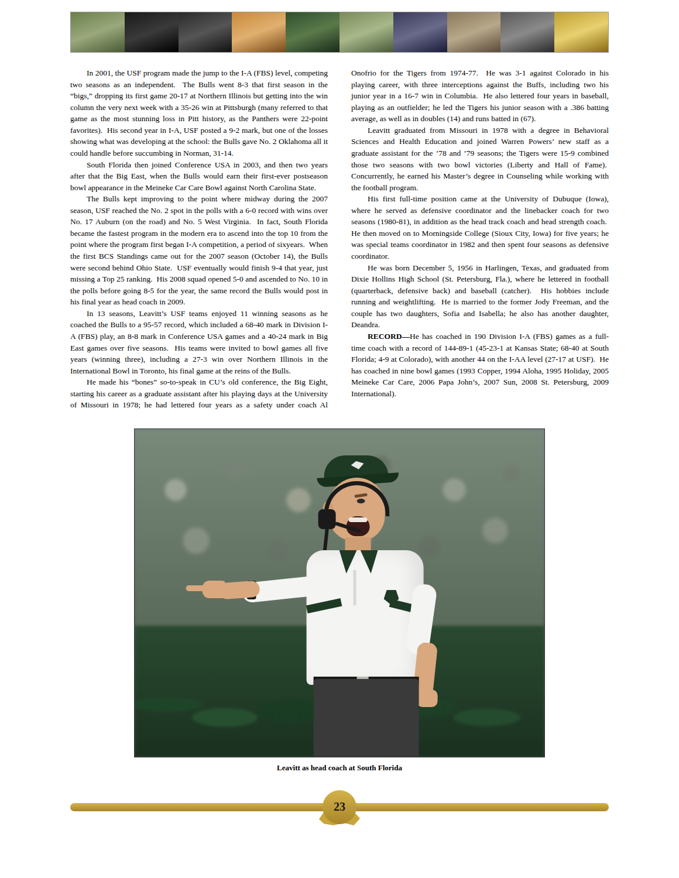In 2001, the USF program made the jump to the I-A (FBS) level, competing two seasons as an independent. The Bulls went 8-3 that first season in the “bigs,” dropping its first game 20-17 at Northern Illinois but getting into the win column the very next week with a 35-26 win at Pittsburgh (many referred to that game as the most stunning loss in Pitt history, as the Panthers were 22-point favorites). His second year in I-A, USF posted a 9-2 mark, but one of the losses showing what was developing at the school: the Bulls gave No. 2 Oklahoma all it could handle before succumbing in Norman, 31-14.
South Florida then joined Conference USA in 2003, and then two years after that the Big East, when the Bulls would earn their first-ever postseason bowl appearance in the Meineke Car Care Bowl against North Carolina State.
The Bulls kept improving to the point where midway during the 2007 season, USF reached the No. 2 spot in the polls with a 6-0 record with wins over No. 17 Auburn (on the road) and No. 5 West Virginia. In fact, South Florida became the fastest program in the modern era to ascend into the top 10 from the point where the program first began I-A competition, a period of sixyears. When the first BCS Standings came out for the 2007 season (October 14), the Bulls were second behind Ohio State. USF eventually would finish 9-4 that year, just missing a Top 25 ranking. His 2008 squad opened 5-0 and ascended to No. 10 in the polls before going 8-5 for the year, the same record the Bulls would post in his final year as head coach in 2009.
In 13 seasons, Leavitt’s USF teams enjoyed 11 winning seasons as he coached the Bulls to a 95-57 record, which included a 68-40 mark in Division I-A (FBS) play, an 8-8 mark in Conference USA games and a 40-24 mark in Big East games over five seasons. His teams were invited to bowl games all five years (winning three), including a 27-3 win over Northern Illinois in the International Bowl in Toronto, his final game at the reins of the Bulls.
He made his “bones” so-to-speak in CU’s old conference, the Big Eight, starting his career as a graduate assistant after his playing days at the University of Missouri in 1978; he had lettered four years as a safety under coach Al Onofrio for the Tigers from 1974-77. He was 3-1 against Colorado in his playing career, with three interceptions against the Buffs, including two his junior year in a 16-7 win in Columbia. He also lettered four years in baseball, playing as an outfielder; he led the Tigers his junior season with a .386 batting average, as well as in doubles (14) and runs batted in (67).
Leavitt graduated from Missouri in 1978 with a degree in Behavioral Sciences and Health Education and joined Warren Powers’ new staff as a graduate assistant for the ’78 and ’79 seasons; the Tigers were 15-9 combined those two seasons with two bowl victories (Liberty and Hall of Fame). Concurrently, he earned his Master’s degree in Counseling while working with the football program.
His first full-time position came at the University of Dubuque (Iowa), where he served as defensive coordinator and the linebacker coach for two seasons (1980-81), in addition as the head track coach and head strength coach. He then moved on to Morningside College (Sioux City, Iowa) for five years; he was special teams coordinator in 1982 and then spent four seasons as defensive coordinator.
He was born December 5, 1956 in Harlingen, Texas, and graduated from Dixie Hollins High School (St. Petersburg, Fla.), where he lettered in football (quarterback, defensive back) and baseball (catcher). His hobbies include running and weightlifting. He is married to the former Jody Freeman, and the couple has two daughters, Sofia and Isabella; he also has another daughter, Deandra.
RECORD—He has coached in 190 Division I-A (FBS) games as a full-time coach with a record of 144-89-1 (45-23-1 at Kansas State; 68-40 at South Florida; 4-9 at Colorado), with another 44 on the I-AA level (27-17 at USF). He has coached in nine bowl games (1993 Copper, 1994 Aloha, 1995 Holiday, 2005 Meineke Car Care, 2006 Papa John’s, 2007 Sun, 2008 St. Petersburg, 2009 International).
Leavitt as head coach at South Florida
23